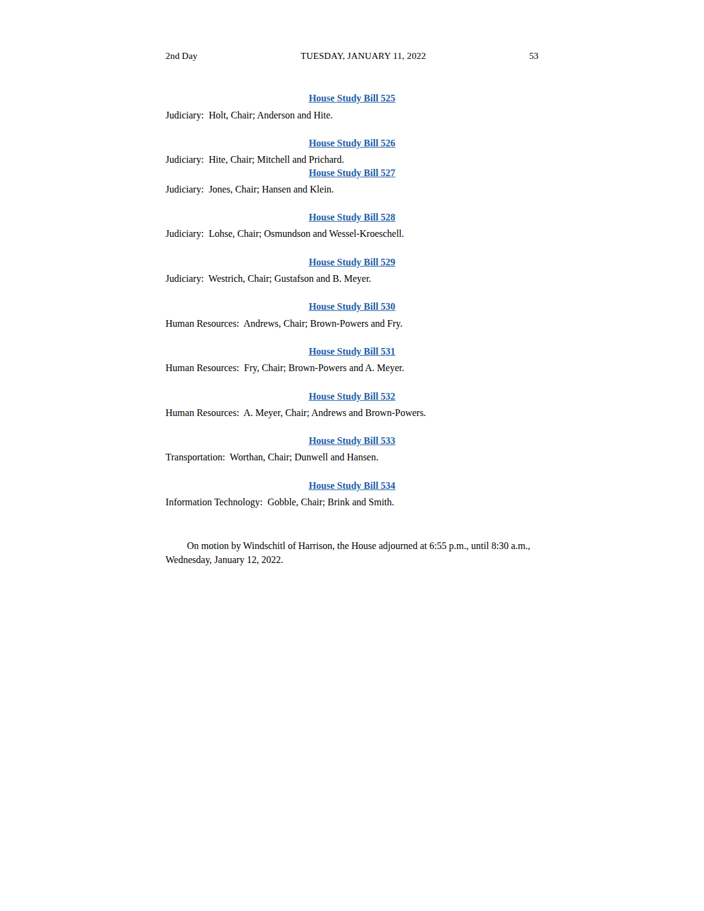2nd Day TUESDAY, JANUARY 11, 2022 53
House Study Bill 525
Judiciary: Holt, Chair; Anderson and Hite.
House Study Bill 526
Judiciary: Hite, Chair; Mitchell and Prichard.
House Study Bill 527
Judiciary: Jones, Chair; Hansen and Klein.
House Study Bill 528
Judiciary: Lohse, Chair; Osmundson and Wessel-Kroeschell.
House Study Bill 529
Judiciary: Westrich, Chair; Gustafson and B. Meyer.
House Study Bill 530
Human Resources: Andrews, Chair; Brown-Powers and Fry.
House Study Bill 531
Human Resources: Fry, Chair; Brown-Powers and A. Meyer.
House Study Bill 532
Human Resources: A. Meyer, Chair; Andrews and Brown-Powers.
House Study Bill 533
Transportation: Worthan, Chair; Dunwell and Hansen.
House Study Bill 534
Information Technology: Gobble, Chair; Brink and Smith.
On motion by Windschitl of Harrison, the House adjourned at 6:55 p.m., until 8:30 a.m., Wednesday, January 12, 2022.